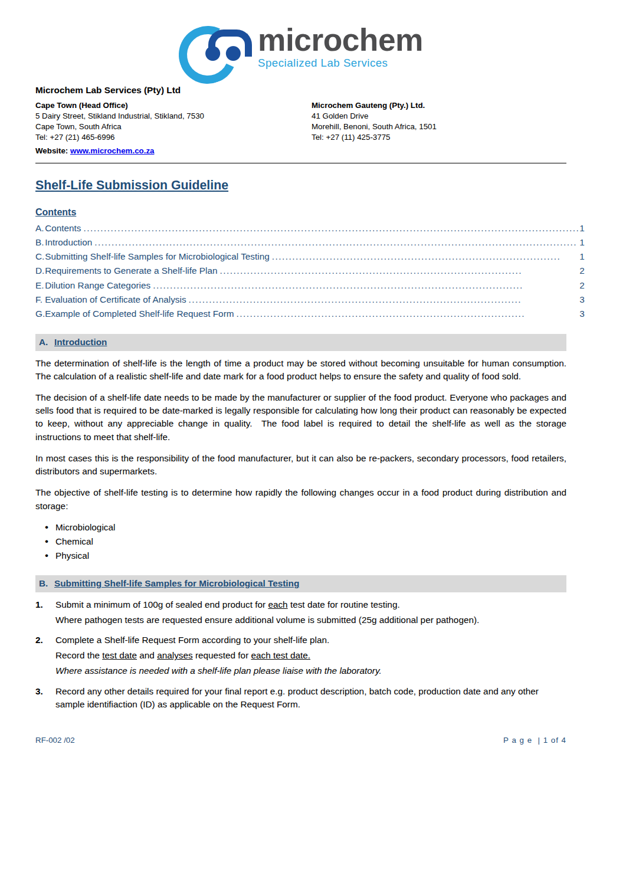microchem
Specialized Lab Services
Microchem Lab Services (Pty) Ltd
| Cape Town (Head Office) | Microchem Gauteng (Pty.) Ltd. |
| 5 Dairy Street, Stikland Industrial, Stikland, 7530 | 41 Golden Drive |
| Cape Town, South Africa | Morehill, Benoni, South Africa, 1501 |
| Tel: +27 (21) 465-6996 | Tel: +27 (11) 425-3775 |
Website: www.microchem.co.za
Shelf-Life Submission Guideline
Contents
| A. | Contents .................................................................................................................................................. | 1 |
| B. | Introduction .............................................................................................................................................. | 1 |
| C. | Submitting Shelf-life Samples for Microbiological Testing ..................................................................................... | 1 |
| D. | Requirements to Generate a Shelf-life Plan ......................................................................................... | 2 |
| E. | Dilution Range Categories ............................................................................................................. | 2 |
| F. | Evaluation of Certificate of Analysis .................................................................................................. | 3 |
| G. | Example of Completed Shelf-life Request Form ..................................................................................... | 3 |
A. Introduction
The determination of shelf-life is the length of time a product may be stored without becoming unsuitable for human consumption. The calculation of a realistic shelf-life and date mark for a food product helps to ensure the safety and quality of food sold.
The decision of a shelf-life date needs to be made by the manufacturer or supplier of the food product. Everyone who packages and sells food that is required to be date-marked is legally responsible for calculating how long their product can reasonably be expected to keep, without any appreciable change in quality. The food label is required to detail the shelf-life as well as the storage instructions to meet that shelf-life.
In most cases this is the responsibility of the food manufacturer, but it can also be re-packers, secondary processors, food retailers, distributors and supermarkets.
The objective of shelf-life testing is to determine how rapidly the following changes occur in a food product during distribution and storage:
Microbiological
Chemical
Physical
B. Submitting Shelf-life Samples for Microbiological Testing
Submit a minimum of 100g of sealed end product for each test date for routine testing.
Where pathogen tests are requested ensure additional volume is submitted (25g additional per pathogen).
Complete a Shelf-life Request Form according to your shelf-life plan.
Record the test date and analyses requested for each test date.
Where assistance is needed with a shelf-life plan please liaise with the laboratory.
Record any other details required for your final report e.g. product description, batch code, production date and any other sample identifiaction (ID) as applicable on the Request Form.
RF-002 /02
P a g e | 1 of 4